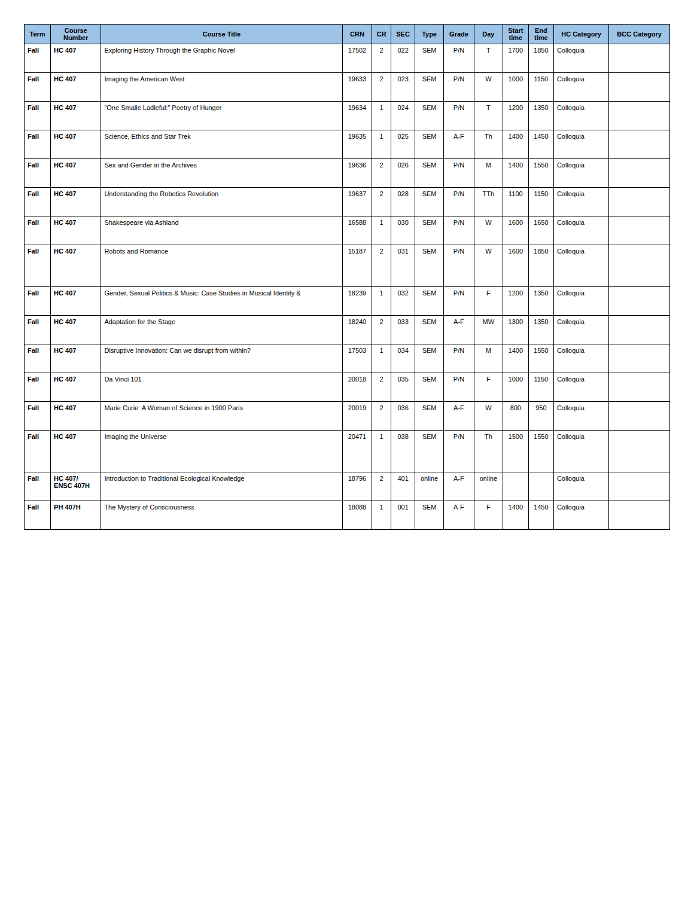| Term | Course Number | Course Title | CRN | CR | SEC | Type | Grade | Day | Start time | End time | HC Category | BCC Category |
| --- | --- | --- | --- | --- | --- | --- | --- | --- | --- | --- | --- | --- |
| Fall | HC 407 | Exploring History Through the Graphic Novel | 17502 | 2 | 022 | SEM | P/N | T | 1700 | 1850 | Colloquia | |
| Fall | HC 407 | Imaging the American West | 19633 | 2 | 023 | SEM | P/N | W | 1000 | 1150 | Colloquia | |
| Fall | HC 407 | "One Smalle Ladleful:" Poetry of Hunger | 19634 | 1 | 024 | SEM | P/N | T | 1200 | 1350 | Colloquia | |
| Fall | HC 407 | Science, Ethics and Star Trek | 19635 | 1 | 025 | SEM | A-F | Th | 1400 | 1450 | Colloquia | |
| Fall | HC 407 | Sex and Gender in the Archives | 19636 | 2 | 026 | SEM | P/N | M | 1400 | 1550 | Colloquia | |
| Fall | HC 407 | Understanding the Robotics Revolution | 19637 | 2 | 028 | SEM | P/N | TTh | 1100 | 1150 | Colloquia | |
| Fall | HC 407 | Shakespeare via Ashland | 16588 | 1 | 030 | SEM | P/N | W | 1600 | 1650 | Colloquia | |
| Fall | HC 407 | Robots and Romance | 15187 | 2 | 031 | SEM | P/N | W | 1600 | 1850 | Colloquia | |
| Fall | HC 407 | Gender, Sexual Politics & Music: Case Studies in Musical Identity & | 18239 | 1 | 032 | SEM | P/N | F | 1200 | 1350 | Colloquia | |
| Fall | HC 407 | Adaptation for the Stage | 18240 | 2 | 033 | SEM | A-F | MW | 1300 | 1350 | Colloquia | |
| Fall | HC 407 | Disruptive Innovation: Can we disrupt from within? | 17503 | 1 | 034 | SEM | P/N | M | 1400 | 1550 | Colloquia | |
| Fall | HC 407 | Da Vinci 101 | 20018 | 2 | 035 | SEM | P/N | F | 1000 | 1150 | Colloquia | |
| Fall | HC 407 | Marie Curie: A Woman of Science in 1900 Paris | 20019 | 2 | 036 | SEM | A-F | W | 800 | 950 | Colloquia | |
| Fall | HC 407 | Imaging the Universe | 20471 | 1 | 038 | SEM | P/N | Th | 1500 | 1550 | Colloquia | |
| Fall | HC 407/ ENSC 407H | Introduction to Traditional Ecological Knowledge | 18796 | 2 | 401 | online | A-F | online | | | Colloquia | |
| Fall | PH 407H | The Mystery of Consciousness | 18088 | 1 | 001 | SEM | A-F | F | 1400 | 1450 | Colloquia | |